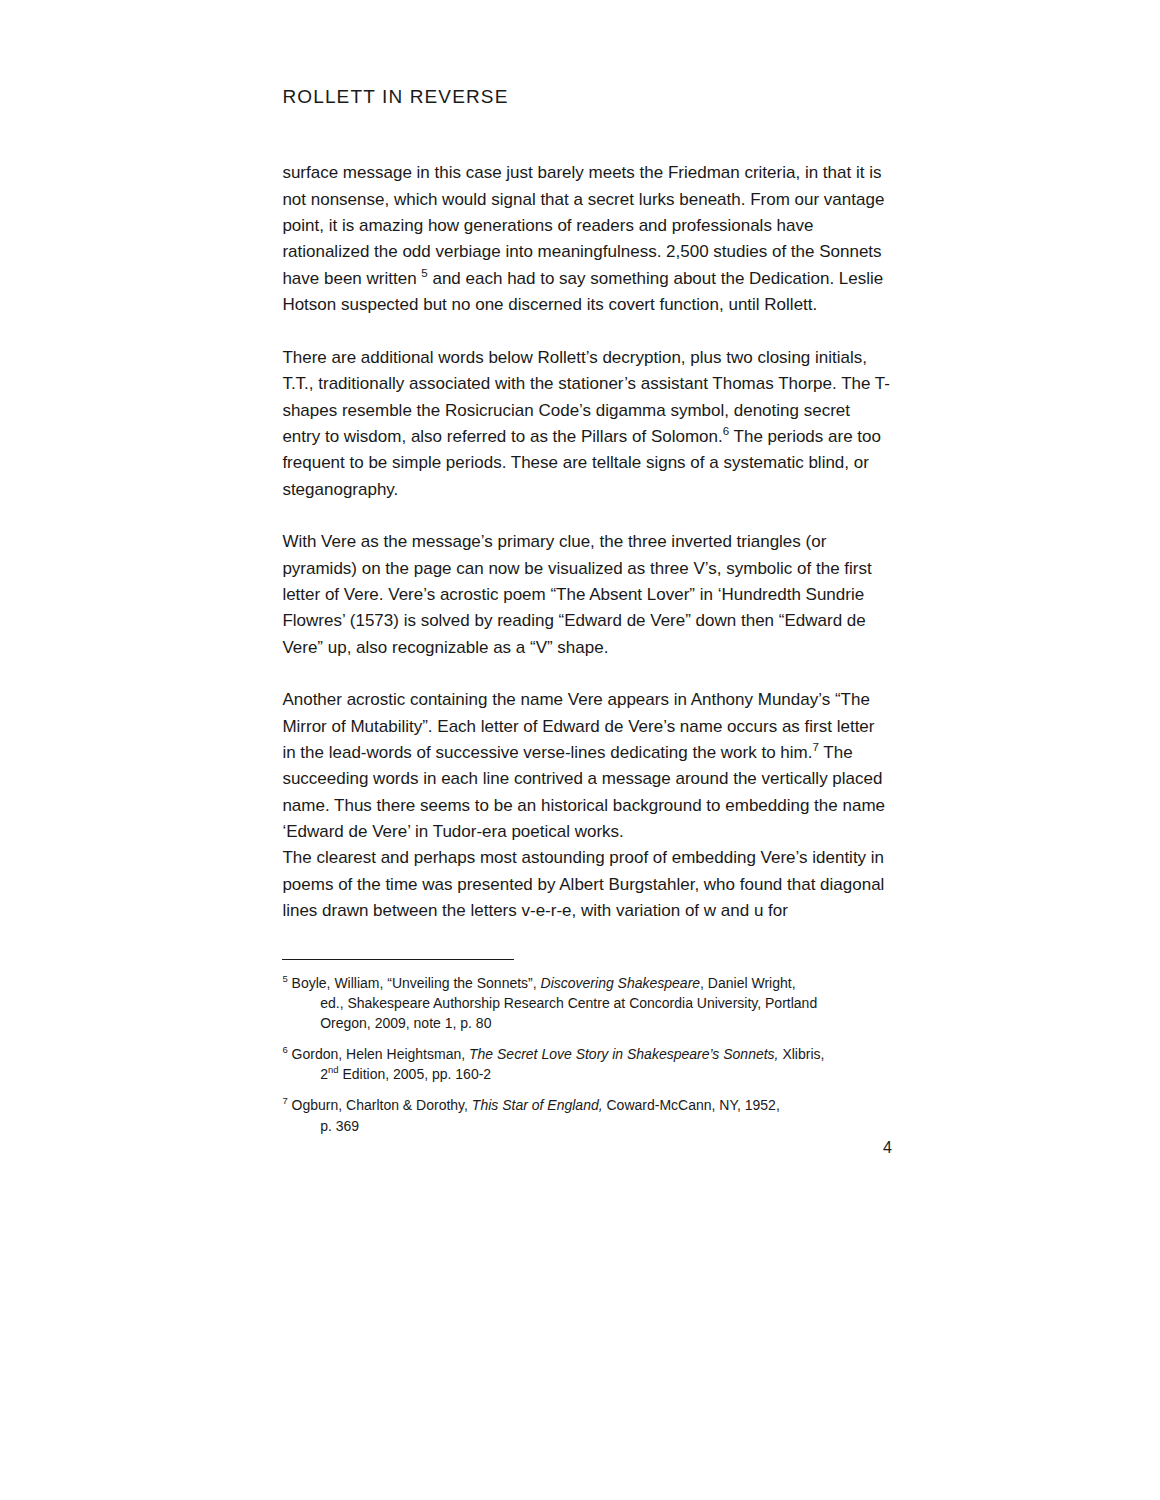Rollett in Reverse
surface message in this case just barely meets the Friedman criteria, in that it is not nonsense, which would signal that a secret lurks beneath. From our vantage point, it is amazing how generations of readers and professionals have rationalized the odd verbiage into meaningfulness. 2,500 studies of the Sonnets have been written 5 and each had to say something about the Dedication. Leslie Hotson suspected but no one discerned its covert function, until Rollett.
There are additional words below Rollett’s decryption, plus two closing initials, T.T., traditionally associated with the stationer’s assistant Thomas Thorpe. The T-shapes resemble the Rosicrucian Code’s digamma symbol, denoting secret entry to wisdom, also referred to as the Pillars of Solomon.6 The periods are too frequent to be simple periods. These are telltale signs of a systematic blind, or steganography.
With Vere as the message’s primary clue, the three inverted triangles (or pyramids) on the page can now be visualized as three V’s, symbolic of the first letter of Vere. Vere’s acrostic poem “The Absent Lover” in ‘Hundredth Sundrie Flowres’ (1573) is solved by reading “Edward de Vere” down then “Edward de Vere” up, also recognizable as a “V” shape.
Another acrostic containing the name Vere appears in Anthony Munday’s “The Mirror of Mutability”. Each letter of Edward de Vere’s name occurs as first letter in the lead-words of successive verse-lines dedicating the work to him.7 The succeeding words in each line contrived a message around the vertically placed name. Thus there seems to be an historical background to embedding the name ‘Edward de Vere’ in Tudor-era poetical works.
The clearest and perhaps most astounding proof of embedding Vere’s identity in poems of the time was presented by Albert Burgstahler, who found that diagonal lines drawn between the letters v-e-r-e, with variation of w and u for
5 Boyle, William, “Unveiling the Sonnets”, Discovering Shakespeare, Daniel Wright, ed., Shakespeare Authorship Research Centre at Concordia University, Portland Oregon, 2009, note 1, p. 80
6 Gordon, Helen Heightsman, The Secret Love Story in Shakespeare’s Sonnets, Xlibris, 2nd Edition, 2005, pp. 160-2
7 Ogburn, Charlton & Dorothy, This Star of England, Coward-McCann, NY, 1952, p. 369
4